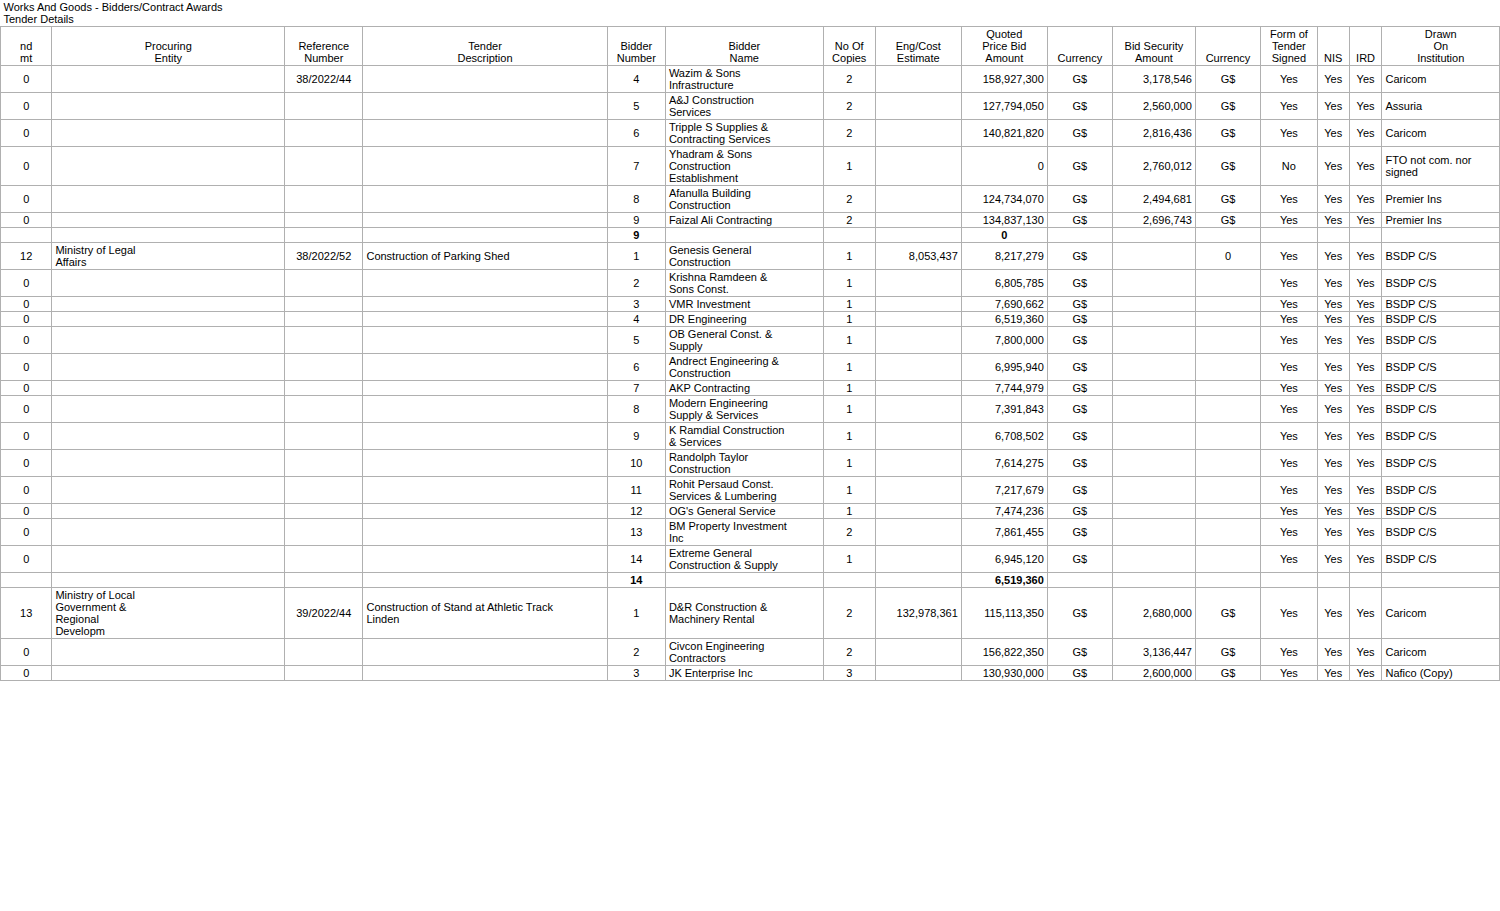| Works And Goods - Bidders/Contract Awards Tender Details | | | | | | | | | | | | | |
| --- | --- | --- | --- | --- | --- | --- | --- | --- | --- | --- | --- | --- | --- |
| nd mt | Procuring Entity | Reference Number | Tender Description | Bidder Number | Bidder Name | No Of Copies | Eng/Cost Estimate | Quoted Price Bid Amount | Currency | Bid Security Amount | Currency | Form of Tender Signed | NIS | IRD | Drawn On Institution |
| 0 | | 38/2022/44 | | 4 | Wazim & Sons Infrastructure | 2 | | 158,927,300 | G$ | 3,178,546 | G$ | Yes | Yes | Yes | Caricom |
| 0 | | | | 5 | A&J Construction Services | 2 | | 127,794,050 | G$ | 2,560,000 | G$ | Yes | Yes | Yes | Assuria |
| 0 | | | | 6 | Tripple S Supplies & Contracting Services | 2 | | 140,821,820 | G$ | 2,816,436 | G$ | Yes | Yes | Yes | Caricom |
| 0 | | | | 7 | Yhadram & Sons Construction Establishment | 1 | | 0 | G$ | 2,760,012 | G$ | No | Yes | Yes | FTO not com. nor signed |
| 0 | | | | 8 | Afanulla Building Construction | 2 | | 124,734,070 | G$ | 2,494,681 | G$ | Yes | Yes | Yes | Premier Ins |
| 0 | | | | 9 | Faizal Ali Contracting | 2 | | 134,837,130 | G$ | 2,696,743 | G$ | Yes | Yes | Yes | Premier Ins |
| | | | | 9 | | | | 0 | | | | | | | |
| 12 | Ministry of Legal Affairs | 38/2022/52 | Construction of Parking Shed | 1 | Genesis General Construction | 1 | 8,053,437 | 8,217,279 | G$ | | 0 | Yes | Yes | Yes | BSDP C/S |
| 0 | | | | 2 | Krishna Ramdeen & Sons Const. | 1 | | 6,805,785 | G$ | | | Yes | Yes | Yes | BSDP C/S |
| 0 | | | | 3 | VMR Investment | 1 | | 7,690,662 | G$ | | | Yes | Yes | Yes | BSDP C/S |
| 0 | | | | 4 | DR Engineering | 1 | | 6,519,360 | G$ | | | Yes | Yes | Yes | BSDP C/S |
| 0 | | | | 5 | OB General Const. & Supply | 1 | | 7,800,000 | G$ | | | Yes | Yes | Yes | BSDP C/S |
| 0 | | | | 6 | Andrect Engineering & Construction | 1 | | 6,995,940 | G$ | | | Yes | Yes | Yes | BSDP C/S |
| 0 | | | | 7 | AKP Contracting | 1 | | 7,744,979 | G$ | | | Yes | Yes | Yes | BSDP C/S |
| 0 | | | | 8 | Modern Engineering Supply & Services | 1 | | 7,391,843 | G$ | | | Yes | Yes | Yes | BSDP C/S |
| 0 | | | | 9 | K Ramdial Construction & Services | 1 | | 6,708,502 | G$ | | | Yes | Yes | Yes | BSDP C/S |
| 0 | | | | 10 | Randolph Taylor Construction | 1 | | 7,614,275 | G$ | | | Yes | Yes | Yes | BSDP C/S |
| 0 | | | | 11 | Rohit Persaud Const. Services & Lumbering | 1 | | 7,217,679 | G$ | | | Yes | Yes | Yes | BSDP C/S |
| 0 | | | | 12 | OG's General Service | 1 | | 7,474,236 | G$ | | | Yes | Yes | Yes | BSDP C/S |
| 0 | | | | 13 | BM Property Investment Inc | 2 | | 7,861,455 | G$ | | | Yes | Yes | Yes | BSDP C/S |
| 0 | | | | 14 | Extreme General Construction & Supply | 1 | | 6,945,120 | G$ | | | Yes | Yes | Yes | BSDP C/S |
| | | | | 14 | | | | 6,519,360 | | | | | | | |
| 13 | Ministry of Local Government & Regional Developm | 39/2022/44 | Construction of Stand at Athletic Track Linden | 1 | D&R Construction & Machinery Rental | 2 | 132,978,361 | 115,113,350 | G$ | 2,680,000 | G$ | Yes | Yes | Yes | Caricom |
| 0 | | | | 2 | Civcon Engineering Contractors | 2 | | 156,822,350 | G$ | 3,136,447 | G$ | Yes | Yes | Yes | Caricom |
| 0 | | | | 3 | JK Enterprise Inc | 3 | | 130,930,000 | G$ | 2,600,000 | G$ | Yes | Yes | Yes | Nafico (Copy) |